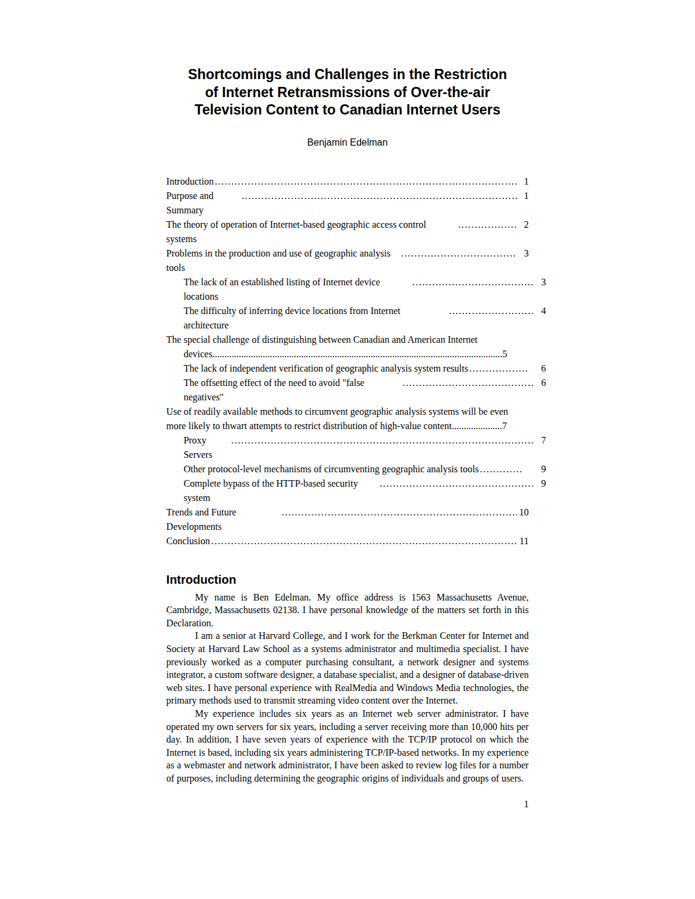Shortcomings and Challenges in the Restriction of Internet Retransmissions of Over-the-air Television Content to Canadian Internet Users
Benjamin Edelman
Introduction ................................................................................................................. 1
Purpose and Summary .................................................................................................. 1
The theory of operation of Internet-based geographic access control systems .................. 2
Problems in the production and use of geographic analysis tools ..................................... 3
The lack of an established listing of Internet device locations ...................................... 3
The difficulty of inferring device locations from Internet architecture .......................... 4
The special challenge of distinguishing between Canadian and American Internet devices ......................................................................................................................... 5
The lack of independent verification of geographic analysis system results .................. 6
The offsetting effect of the need to avoid "false negatives" ......................................... 6
Use of readily available methods to circumvent geographic analysis systems will be even more likely to thwart attempts to restrict distribution of high-value content ..................... 7
Proxy Servers ........................................................................................................... 7
Other protocol-level mechanisms of circumventing geographic analysis tools ............. 9
Complete bypass of the HTTP-based security system ................................................. 9
Trends and Future Developments ................................................................................ 10
Conclusion ................................................................................................................ 11
Introduction
My name is Ben Edelman. My office address is 1563 Massachusetts Avenue, Cambridge, Massachusetts 02138. I have personal knowledge of the matters set forth in this Declaration.
I am a senior at Harvard College, and I work for the Berkman Center for Internet and Society at Harvard Law School as a systems administrator and multimedia specialist. I have previously worked as a computer purchasing consultant, a network designer and systems integrator, a custom software designer, a database specialist, and a designer of database-driven web sites. I have personal experience with RealMedia and Windows Media technologies, the primary methods used to transmit streaming video content over the Internet.
My experience includes six years as an Internet web server administrator. I have operated my own servers for six years, including a server receiving more than 10,000 hits per day. In addition, I have seven years of experience with the TCP/IP protocol on which the Internet is based, including six years administering TCP/IP-based networks. In my experience as a webmaster and network administrator, I have been asked to review log files for a number of purposes, including determining the geographic origins of individuals and groups of users.
1